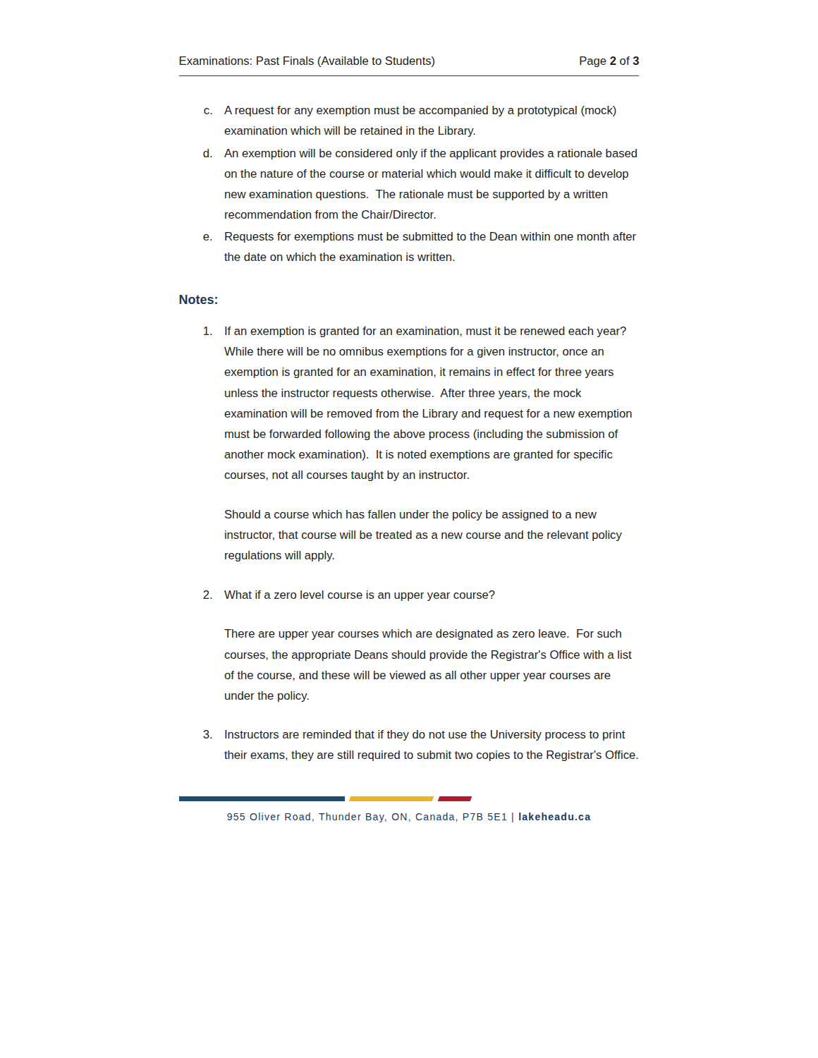Examinations: Past Finals (Available to Students)
Page 2 of 3
A request for any exemption must be accompanied by a prototypical (mock) examination which will be retained in the Library.
An exemption will be considered only if the applicant provides a rationale based on the nature of the course or material which would make it difficult to develop new examination questions. The rationale must be supported by a written recommendation from the Chair/Director.
Requests for exemptions must be submitted to the Dean within one month after the date on which the examination is written.
Notes:
If an exemption is granted for an examination, must it be renewed each year?
While there will be no omnibus exemptions for a given instructor, once an exemption is granted for an examination, it remains in effect for three years unless the instructor requests otherwise. After three years, the mock examination will be removed from the Library and request for a new exemption must be forwarded following the above process (including the submission of another mock examination). It is noted exemptions are granted for specific courses, not all courses taught by an instructor.
Should a course which has fallen under the policy be assigned to a new instructor, that course will be treated as a new course and the relevant policy regulations will apply.
What if a zero level course is an upper year course?
There are upper year courses which are designated as zero leave. For such courses, the appropriate Deans should provide the Registrar's Office with a list of the course, and these will be viewed as all other upper year courses are under the policy.
Instructors are reminded that if they do not use the University process to print their exams, they are still required to submit two copies to the Registrar's Office.
955 Oliver Road, Thunder Bay, ON, Canada, P7B 5E1 | lakeheadu.ca